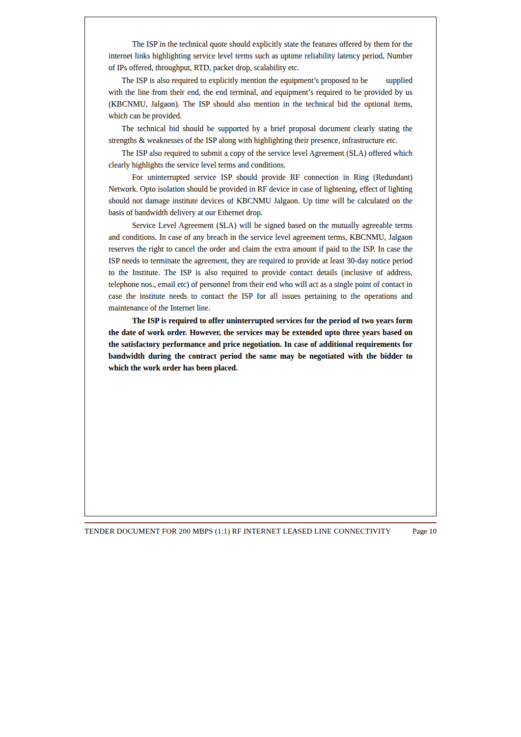The ISP in the technical quote should explicitly state the features offered by them for the internet links highlighting service level terms such as uptime reliability latency period, Number of IPs offered, throughput, RTD, packet drop, scalability etc.
The ISP is also required to explicitly mention the equipment’s proposed to be supplied with the line from their end, the end terminal, and equipment’s required to be provided by us (KBCNMU, Jalgaon). The ISP should also mention in the technical bid the optional items, which can be provided.
The technical bid should be supported by a brief proposal document clearly stating the strengths & weaknesses of the ISP along with highlighting their presence, infrastructure etc.
The ISP also required to submit a copy of the service level Agreement (SLA) offered which clearly highlights the service level terms and conditions.
For uninterrupted service ISP should provide RF connection in Ring (Redundant) Network. Opto isolation should be provided in RF device in case of lightening, effect of lighting should not damage institute devices of KBCNMU Jalgaon. Up time will be calculated on the basis of bandwidth delivery at our Ethernet drop.
Service Level Agreement (SLA) will be signed based on the mutually agreeable terms and conditions. In case of any breach in the service level agreement terms, KBCNMU, Jalgaon reserves the right to cancel the order and claim the extra amount if paid to the ISP. In case the ISP needs to terminate the agreement, they are required to provide at least 30-day notice period to the Institute. The ISP is also required to provide contact details (inclusive of address, telephone nos., email etc) of personnel from their end who will act as a single point of contact in case the institute needs to contact the ISP for all issues pertaining to the operations and maintenance of the Internet line.
The ISP is required to offer uninterrupted services for the period of two years form the date of work order. However, the services may be extended upto three years based on the satisfactory performance and price negotiation. In case of additional requirements for bandwidth during the contract period the same may be negotiated with the bidder to which the work order has been placed.
Tender document for 200 Mbps (1:1) RF Internet Leased Line Connectivity
Page 10